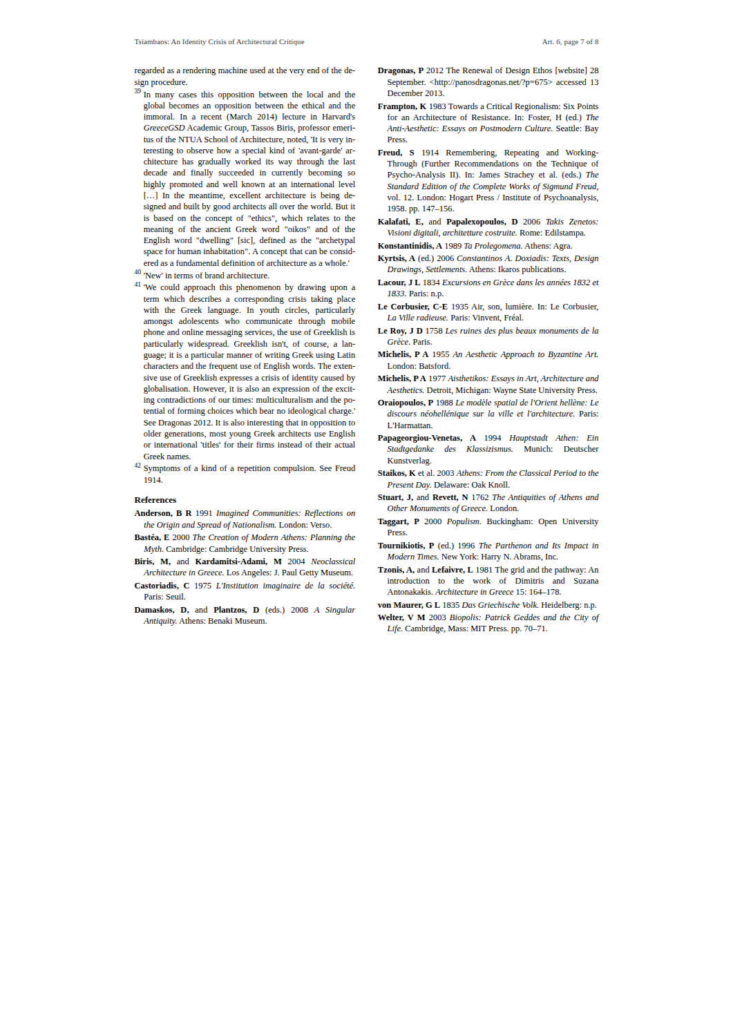Tsiambaos: An Identity Crisis of Architectural Critique Art. 6, page 7 of 8
regarded as a rendering machine used at the very end of the design procedure.
39 In many cases this opposition between the local and the global becomes an opposition between the ethical and the immoral. In a recent (March 2014) lecture in Harvard's GreeceGSD Academic Group, Tassos Biris, professor emeritus of the NTUA School of Architecture, noted, 'It is very interesting to observe how a special kind of 'avant-garde' architecture has gradually worked its way through the last decade and finally succeeded in currently becoming so highly promoted and well known at an international level […] In the meantime, excellent architecture is being designed and built by good architects all over the world. But it is based on the concept of "ethics", which relates to the meaning of the ancient Greek word "oikos" and of the English word "dwelling" [sic], defined as the "archetypal space for human inhabitation". A concept that can be considered as a fundamental definition of architecture as a whole.'
40'New' in terms of brand architecture.
41'We could approach this phenomenon by drawing upon a term which describes a corresponding crisis taking place with the Greek language. In youth circles, particularly amongst adolescents who communicate through mobile phone and online messaging services, the use of Greeklish is particularly widespread. Greeklish isn't, of course, a language; it is a particular manner of writing Greek using Latin characters and the frequent use of English words. The extensive use of Greeklish expresses a crisis of identity caused by globalisation. However, it is also an expression of the exciting contradictions of our times: multiculturalism and the potential of forming choices which bear no ideological charge.' See Dragonas 2012. It is also interesting that in opposition to older generations, most young Greek architects use English or international 'titles' for their firms instead of their actual Greek names.
42 Symptoms of a kind of a repetition compulsion. See Freud 1914.
References
Anderson, B R 1991 Imagined Communities: Reflections on the Origin and Spread of Nationalism. London: Verso.
Bastéa, E 2000 The Creation of Modern Athens: Planning the Myth. Cambridge: Cambridge University Press.
Biris, M, and Kardamitsi-Adami, M 2004 Neoclassical Architecture in Greece. Los Angeles: J. Paul Getty Museum.
Castoriadis, C 1975 L'Institution imaginaire de la société. Paris: Seuil.
Damaskos, D, and Plantzos, D (eds.) 2008 A Singular Antiquity. Athens: Benaki Museum.
Dragonas, P 2012 The Renewal of Design Ethos [website] 28 September. <http://panosdragonas.net/?p=675> accessed 13 December 2013.
Frampton, K 1983 Towards a Critical Regionalism: Six Points for an Architecture of Resistance. In: Foster, H (ed.) The Anti-Aesthetic: Essays on Postmodern Culture. Seattle: Bay Press.
Freud, S 1914 Remembering, Repeating and Working-Through (Further Recommendations on the Technique of Psycho-Analysis II). In: James Strachey et al. (eds.) The Standard Edition of the Complete Works of Sigmund Freud, vol. 12. London: Hogart Press / Institute of Psychoanalysis, 1958. pp. 147–156.
Kalafati, E, and Papalexopoulos, D 2006 Takis Zenetos: Visioni digitali, architetture costruite. Rome: Edilstampa.
Konstantinidis, A 1989 Ta Prolegomena. Athens: Agra.
Kyrtsis, A (ed.) 2006 Constantinos A. Doxiadis: Texts, Design Drawings, Settlements. Athens: Ikaros publications.
Lacour, J L 1834 Excursions en Grèce dans les années 1832 et 1833. Paris: n.p.
Le Corbusier, C-E 1935 Air, son, lumière. In: Le Corbusier, La Ville radieuse. Paris: Vinvent, Fréal.
Le Roy, J D 1758 Les ruines des plus beaux monuments de la Grèce. Paris.
Michelis, P A 1955 An Aesthetic Approach to Byzantine Art. London: Batsford.
Michelis, P A 1977 Aisthetikos: Essays in Art, Architecture and Aesthetics. Detroit, Michigan: Wayne State University Press.
Oraiopoulos, P 1988 Le modèle spatial de l'Orient hellène: Le discours néohellénique sur la ville et l'architecture. Paris: L'Harmattan.
Papageorgiou-Venetas, A 1994 Hauptstadt Athen: Ein Stadtgedanke des Klassizismus. Munich: Deutscher Kunstverlag.
Staikos, K et al. 2003 Athens: From the Classical Period to the Present Day. Delaware: Oak Knoll.
Stuart, J, and Revett, N 1762 The Antiquities of Athens and Other Monuments of Greece. London.
Taggart, P 2000 Populism. Buckingham: Open University Press.
Tournikiotis, P (ed.) 1996 The Parthenon and Its Impact in Modern Times. New York: Harry N. Abrams, Inc.
Tzonis, A, and Lefaivre, L 1981 The grid and the pathway: An introduction to the work of Dimitris and Suzana Antonakakis. Architecture in Greece 15: 164–178.
von Maurer, G L 1835 Das Griechische Volk. Heidelberg: n.p.
Welter, V M 2003 Biopolis: Patrick Geddes and the City of Life. Cambridge, Mass: MIT Press. pp. 70–71.